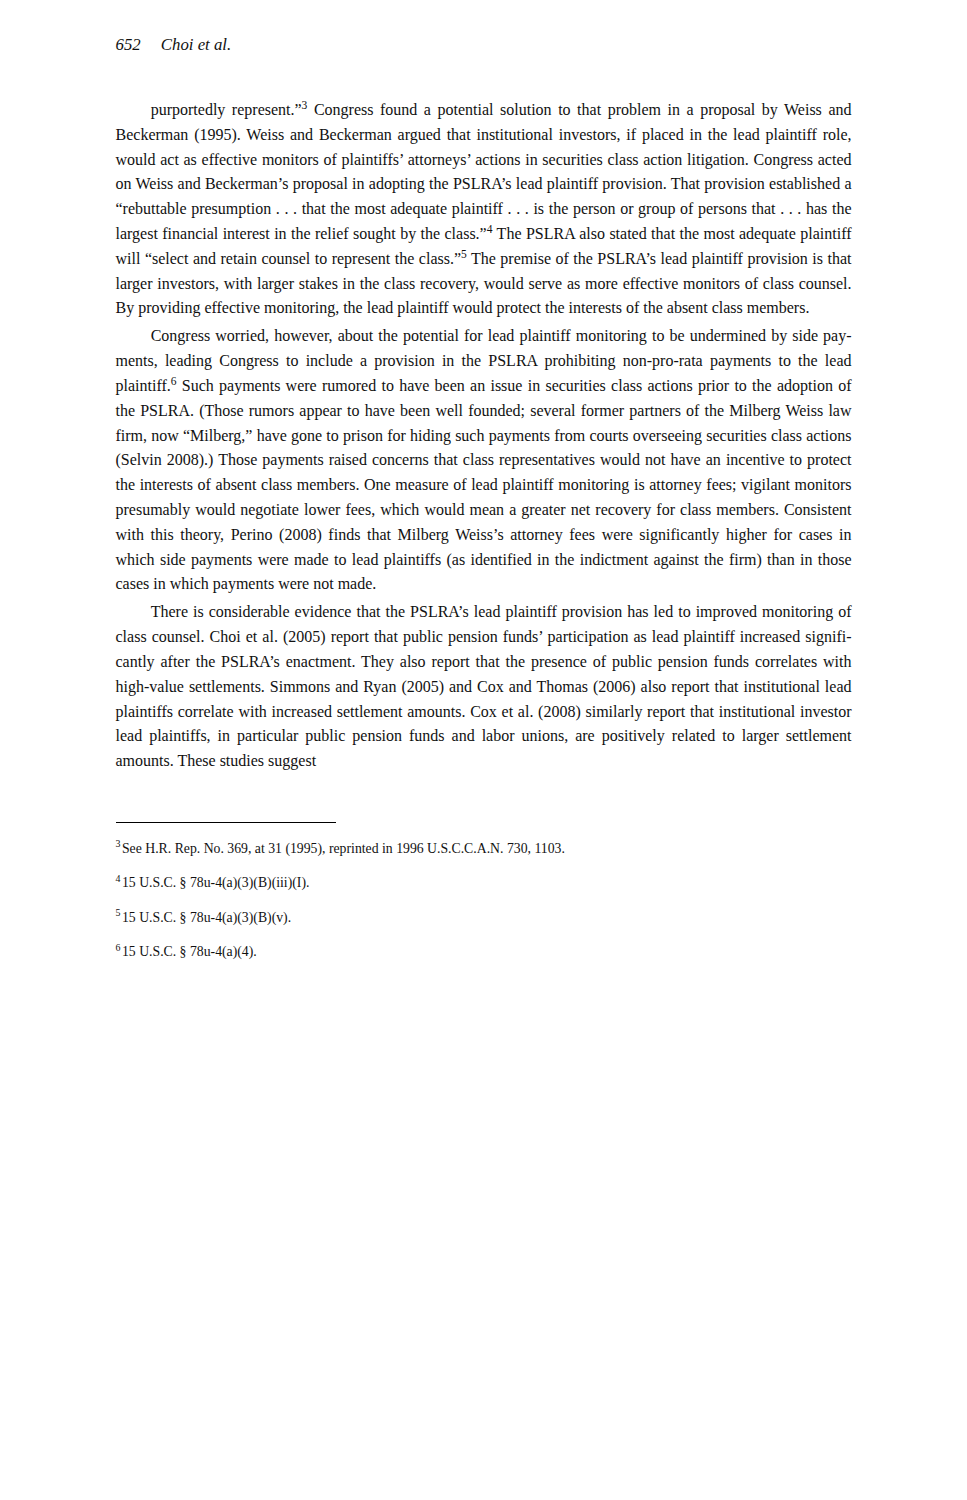652 Choi et al.
purportedly represent.”3 Congress found a potential solution to that problem in a proposal by Weiss and Beckerman (1995). Weiss and Beckerman argued that institutional investors, if placed in the lead plaintiff role, would act as effective monitors of plaintiffs’ attorneys’ actions in securities class action litigation. Congress acted on Weiss and Beckerman’s proposal in adopting the PSLRA’s lead plaintiff provision. That provision established a “rebuttable presumption . . . that the most adequate plaintiff . . . is the person or group of persons that . . . has the largest financial interest in the relief sought by the class.”4 The PSLRA also stated that the most adequate plaintiff will “select and retain counsel to represent the class.”5 The premise of the PSLRA’s lead plaintiff provision is that larger investors, with larger stakes in the class recovery, would serve as more effective monitors of class counsel. By providing effective monitoring, the lead plaintiff would protect the interests of the absent class members.
Congress worried, however, about the potential for lead plaintiff monitoring to be undermined by side payments, leading Congress to include a provision in the PSLRA prohibiting non-pro-rata payments to the lead plaintiff.6 Such payments were rumored to have been an issue in securities class actions prior to the adoption of the PSLRA. (Those rumors appear to have been well founded; several former partners of the Milberg Weiss law firm, now “Milberg,” have gone to prison for hiding such payments from courts overseeing securities class actions (Selvin 2008).) Those payments raised concerns that class representatives would not have an incentive to protect the interests of absent class members. One measure of lead plaintiff monitoring is attorney fees; vigilant monitors presumably would negotiate lower fees, which would mean a greater net recovery for class members. Consistent with this theory, Perino (2008) finds that Milberg Weiss’s attorney fees were significantly higher for cases in which side payments were made to lead plaintiffs (as identified in the indictment against the firm) than in those cases in which payments were not made.
There is considerable evidence that the PSLRA’s lead plaintiff provision has led to improved monitoring of class counsel. Choi et al. (2005) report that public pension funds’ participation as lead plaintiff increased significantly after the PSLRA’s enactment. They also report that the presence of public pension funds correlates with high-value settlements. Simmons and Ryan (2005) and Cox and Thomas (2006) also report that institutional lead plaintiffs correlate with increased settlement amounts. Cox et al. (2008) similarly report that institutional investor lead plaintiffs, in particular public pension funds and labor unions, are positively related to larger settlement amounts. These studies suggest
3See H.R. Rep. No. 369, at 31 (1995), reprinted in 1996 U.S.C.C.A.N. 730, 1103.
415 U.S.C. § 78u-4(a)(3)(B)(iii)(I).
515 U.S.C. § 78u-4(a)(3)(B)(v).
615 U.S.C. § 78u-4(a)(4).